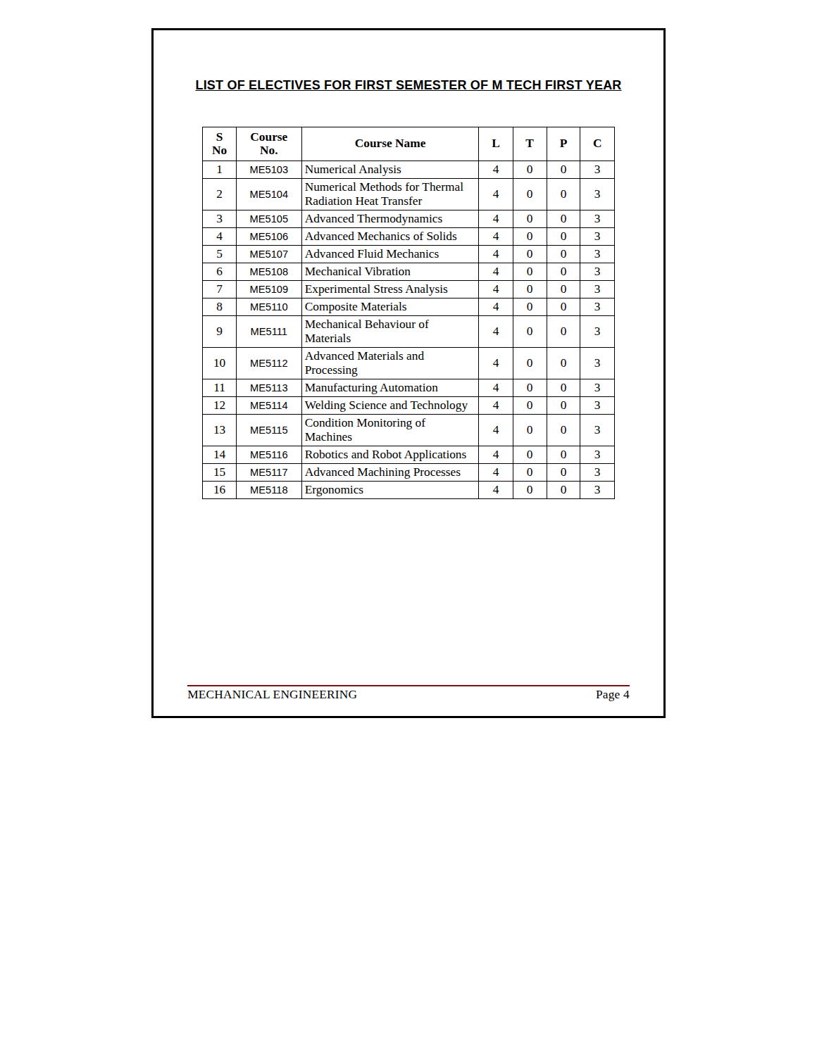LIST OF ELECTIVES FOR FIRST SEMESTER OF M TECH FIRST YEAR
| S No | Course No. | Course Name | L | T | P | C |
| --- | --- | --- | --- | --- | --- | --- |
| 1 | ME5103 | Numerical Analysis | 4 | 0 | 0 | 3 |
| 2 | ME5104 | Numerical Methods for Thermal Radiation Heat Transfer | 4 | 0 | 0 | 3 |
| 3 | ME5105 | Advanced Thermodynamics | 4 | 0 | 0 | 3 |
| 4 | ME5106 | Advanced Mechanics of Solids | 4 | 0 | 0 | 3 |
| 5 | ME5107 | Advanced Fluid Mechanics | 4 | 0 | 0 | 3 |
| 6 | ME5108 | Mechanical Vibration | 4 | 0 | 0 | 3 |
| 7 | ME5109 | Experimental Stress Analysis | 4 | 0 | 0 | 3 |
| 8 | ME5110 | Composite Materials | 4 | 0 | 0 | 3 |
| 9 | ME5111 | Mechanical Behaviour of Materials | 4 | 0 | 0 | 3 |
| 10 | ME5112 | Advanced Materials and Processing | 4 | 0 | 0 | 3 |
| 11 | ME5113 | Manufacturing Automation | 4 | 0 | 0 | 3 |
| 12 | ME5114 | Welding Science and Technology | 4 | 0 | 0 | 3 |
| 13 | ME5115 | Condition Monitoring of Machines | 4 | 0 | 0 | 3 |
| 14 | ME5116 | Robotics and Robot Applications | 4 | 0 | 0 | 3 |
| 15 | ME5117 | Advanced Machining Processes | 4 | 0 | 0 | 3 |
| 16 | ME5118 | Ergonomics | 4 | 0 | 0 | 3 |
MECHANICAL ENGINEERING
Page 4